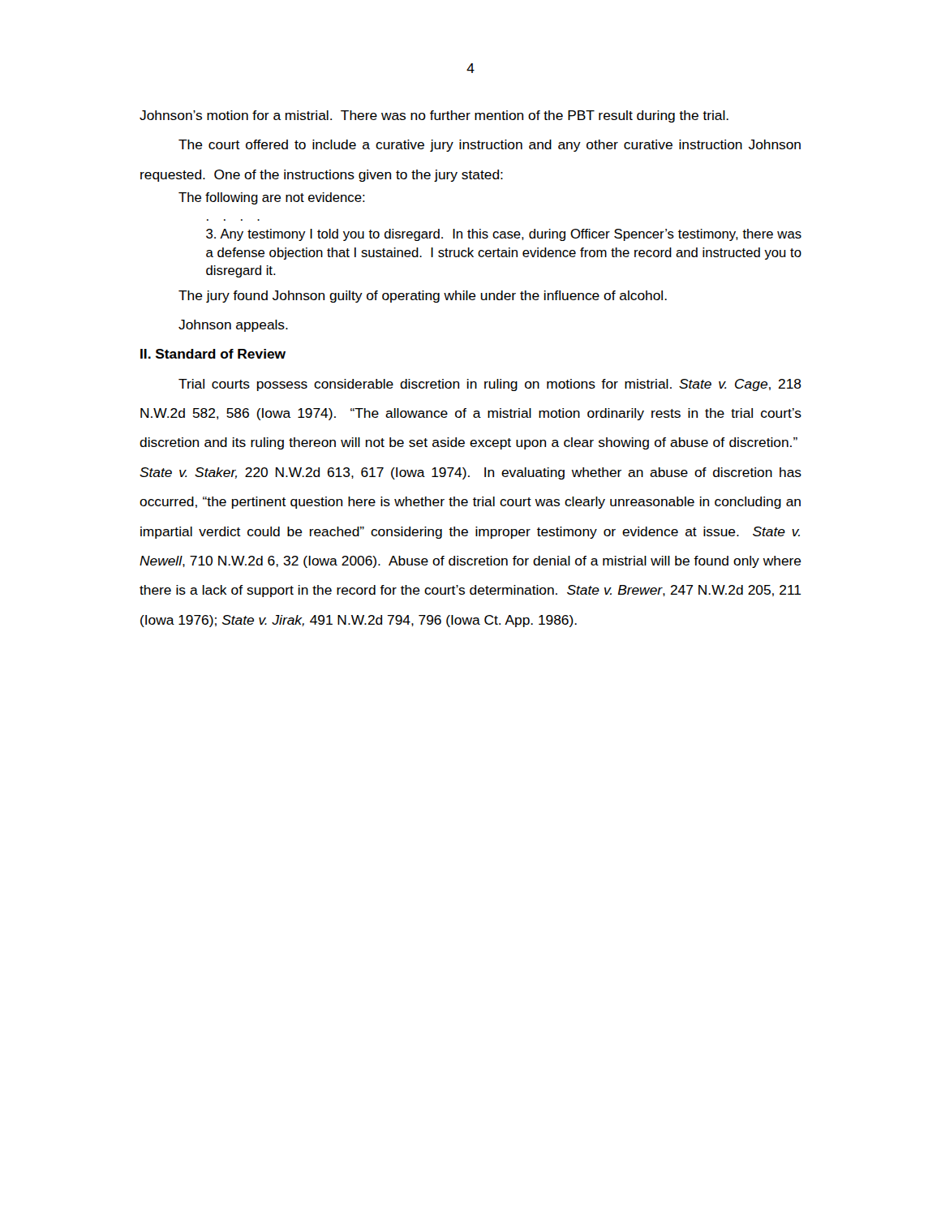4
Johnson’s motion for a mistrial. There was no further mention of the PBT result during the trial.
The court offered to include a curative jury instruction and any other curative instruction Johnson requested. One of the instructions given to the jury stated:
The following are not evidence:
. . . . 3. Any testimony I told you to disregard. In this case, during Officer Spencer’s testimony, there was a defense objection that I sustained. I struck certain evidence from the record and instructed you to disregard it.
The jury found Johnson guilty of operating while under the influence of alcohol.
Johnson appeals.
II. Standard of Review
Trial courts possess considerable discretion in ruling on motions for mistrial. State v. Cage, 218 N.W.2d 582, 586 (Iowa 1974). “The allowance of a mistrial motion ordinarily rests in the trial court’s discretion and its ruling thereon will not be set aside except upon a clear showing of abuse of discretion.” State v. Staker, 220 N.W.2d 613, 617 (Iowa 1974). In evaluating whether an abuse of discretion has occurred, “the pertinent question here is whether the trial court was clearly unreasonable in concluding an impartial verdict could be reached” considering the improper testimony or evidence at issue. State v. Newell, 710 N.W.2d 6, 32 (Iowa 2006). Abuse of discretion for denial of a mistrial will be found only where there is a lack of support in the record for the court’s determination. State v. Brewer, 247 N.W.2d 205, 211 (Iowa 1976); State v. Jirak, 491 N.W.2d 794, 796 (Iowa Ct. App. 1986).